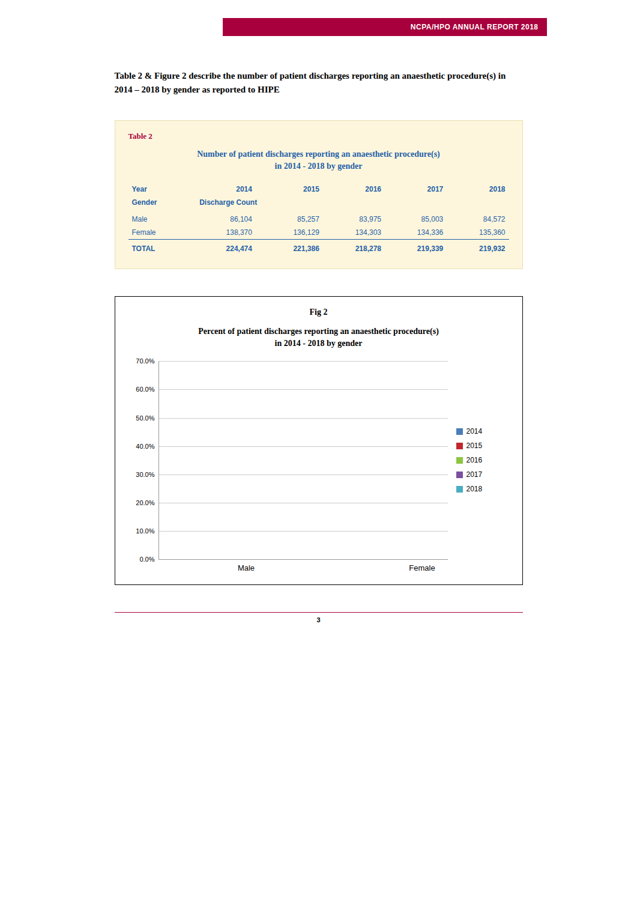NCPA/HPO ANNUAL REPORT 2018
Table 2 & Figure 2 describe the number of patient discharges reporting an anaesthetic procedure(s) in 2014 – 2018 by gender as reported to HIPE
Table 2
Number of patient discharges reporting an anaesthetic procedure(s)
in 2014 - 2018 by gender
| Year | 2014 | 2015 | 2016 | 2017 | 2018 |
| --- | --- | --- | --- | --- | --- |
| Gender | Discharge Count | | | |
| Male | 86,104 | 85,257 | 83,975 | 85,003 | 84,572 |
| Female | 138,370 | 136,129 | 134,303 | 134,336 | 135,360 |
| TOTAL | 224,474 | 221,386 | 218,278 | 219,339 | 219,932 |
Fig 2
Percent of patient discharges reporting an anaesthetic procedure(s)
in 2014 - 2018 by gender
70.0% 60.0% 50.0% 40.0% 30.0% 20.0% 10.0% 0.0%
2014
2015
2016
2017
2018
Male
Female
3